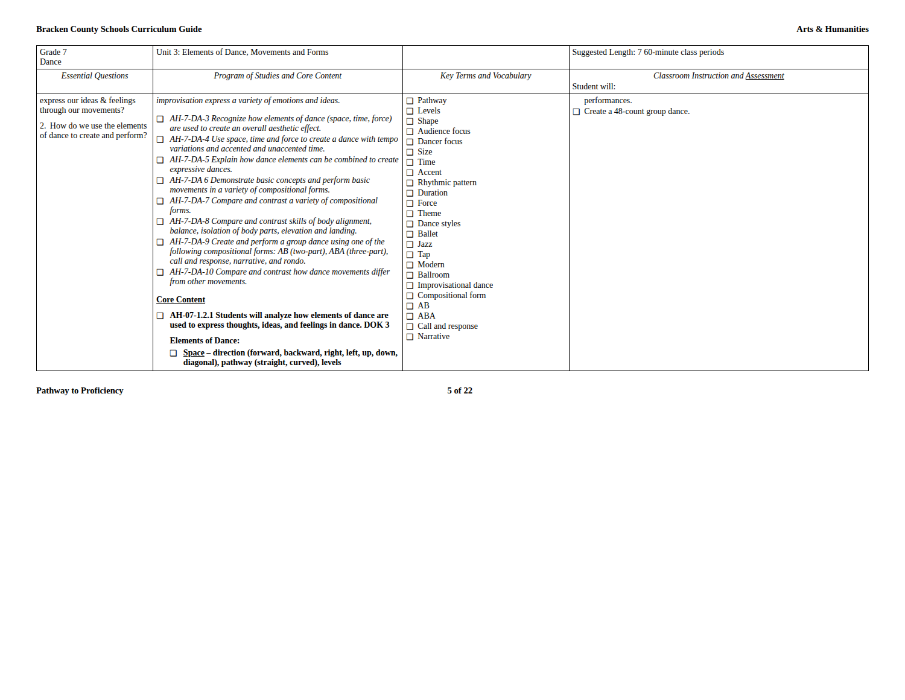Bracken County Schools Curriculum Guide Arts & Humanities
| Grade 7 Dance | Unit 3: Elements of Dance, Movements and Forms | | Suggested Length: 7 60-minute class periods |
| Essential Questions | Program of Studies and Core Content | Key Terms and Vocabulary | Classroom Instruction and Assessment Student will: |
| express our ideas & feelings through our movements? 2. How do we use the elements of dance to create and perform? | improvisation express a variety of emotions and ideas. AH-7-DA-3 Recognize how elements of dance (space, time, force) are used to create an overall aesthetic effect. AH-7-DA-4 Use space, time and force to create a dance with tempo variations and accented and unaccented time. AH-7-DA-5 Explain how dance elements can be combined to create expressive dances. AH-7-DA 6 Demonstrate basic concepts and perform basic movements in a variety of compositional forms. AH-7-DA-7 Compare and contrast a variety of compositional forms. AH-7-DA-8 Compare and contrast skills of body alignment, balance, isolation of body parts, elevation and landing. AH-7-DA-9 Create and perform a group dance using one of the following compositional forms: AB (two-part), ABA (three-part), call and response, narrative, and rondo. AH-7-DA-10 Compare and contrast how dance movements differ from other movements. Core Content AH-07-1.2.1 Students will analyze how elements of dance are used to express thoughts, ideas, and feelings in dance. DOK 3 Elements of Dance: Space – direction (forward, backward, right, left, up, down, diagonal), pathway (straight, curved), levels | Pathway Levels Shape Audience focus Dancer focus Size Time Accent Rhythmic pattern Duration Force Theme Dance styles Ballet Jazz Tap Modern Ballroom Improvisational dance Compositional form AB ABA Call and response Narrative | performances. Create a 48-count group dance. |
Pathway to Proficiency 5 of 22